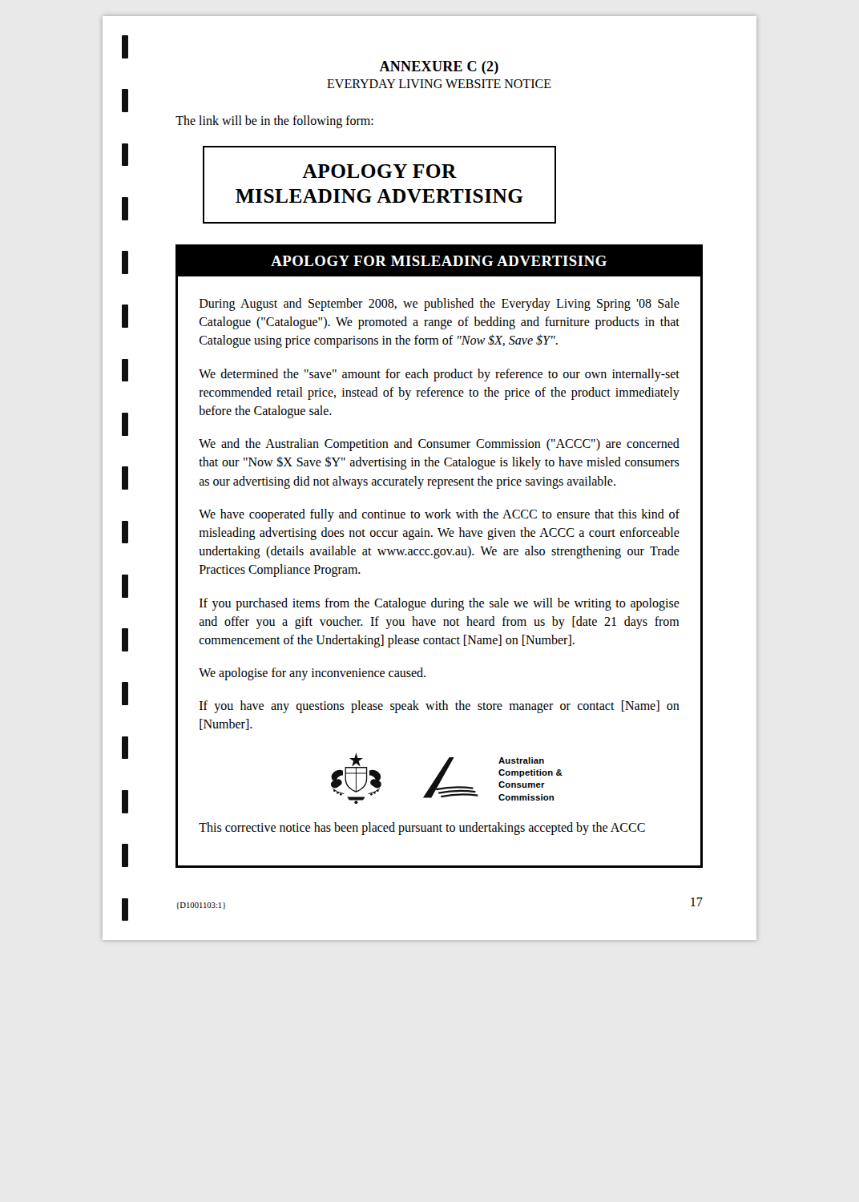ANNEXURE C (2)
EVERYDAY LIVING WEBSITE NOTICE
The link will be in the following form:
APOLOGY FOR
MISLEADING ADVERTISING
APOLOGY FOR MISLEADING ADVERTISING
During August and September 2008, we published the Everyday Living Spring '08 Sale Catalogue ("Catalogue"). We promoted a range of bedding and furniture products in that Catalogue using price comparisons in the form of "Now $X, Save $Y".
We determined the "save" amount for each product by reference to our own internally-set recommended retail price, instead of by reference to the price of the product immediately before the Catalogue sale.
We and the Australian Competition and Consumer Commission ("ACCC") are concerned that our "Now $X Save $Y" advertising in the Catalogue is likely to have misled consumers as our advertising did not always accurately represent the price savings available.
We have cooperated fully and continue to work with the ACCC to ensure that this kind of misleading advertising does not occur again. We have given the ACCC a court enforceable undertaking (details available at www.accc.gov.au). We are also strengthening our Trade Practices Compliance Program.
If you purchased items from the Catalogue during the sale we will be writing to apologise and offer you a gift voucher. If you have not heard from us by [date 21 days from commencement of the Undertaking] please contact [Name] on [Number].
We apologise for any inconvenience caused.
If you have any questions please speak with the store manager or contact [Name] on [Number].
Australian
Competition &
Consumer
Commission
This corrective notice has been placed pursuant to undertakings accepted by the ACCC
{D1001103:1}
17